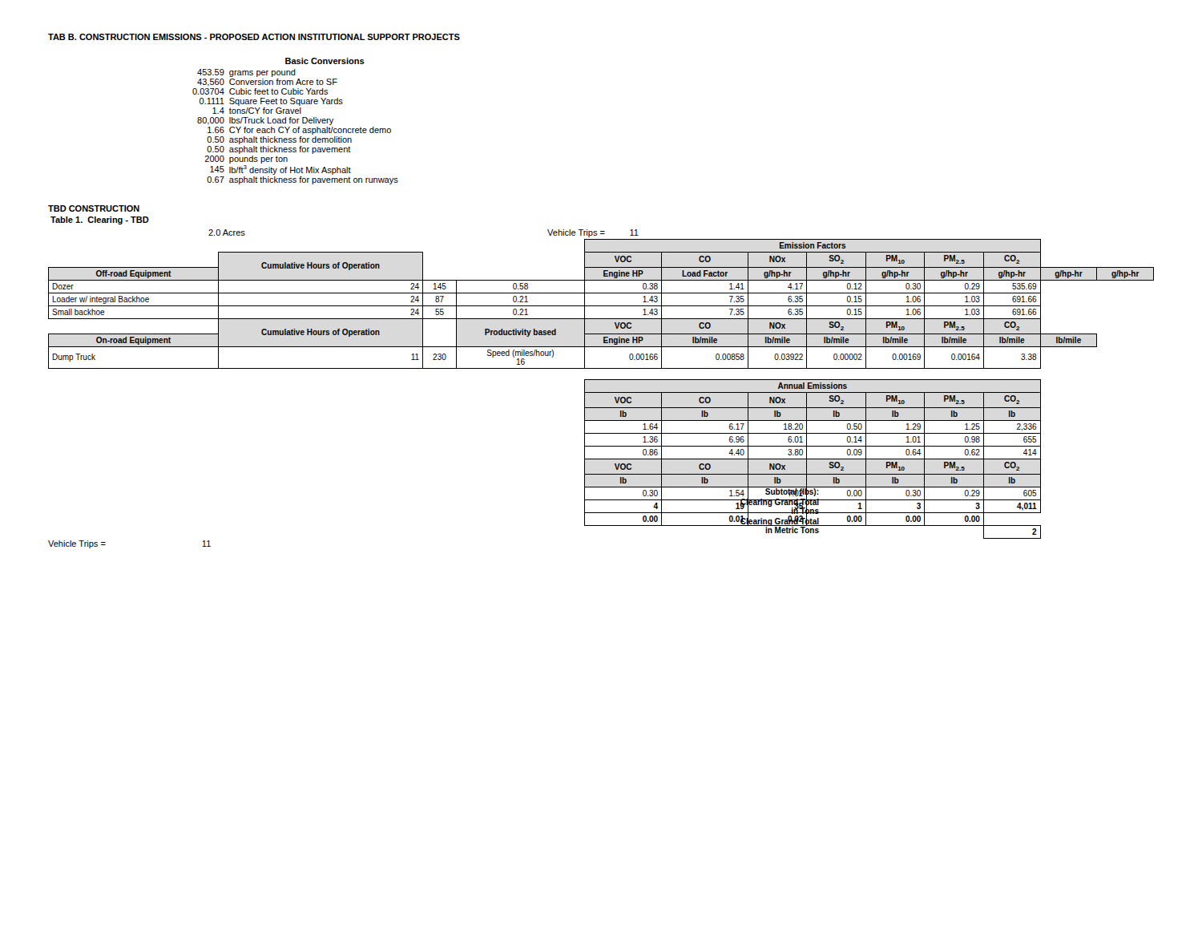TAB B. CONSTRUCTION EMISSIONS - PROPOSED ACTION INSTITUTIONAL SUPPORT PROJECTS
Basic Conversions
| 453.59 | grams per pound |
| 43,560 | Conversion from Acre to SF |
| 0.03704 | Cubic feet to Cubic Yards |
| 0.1111 | Square Feet to Square Yards |
| 1.4 | tons/CY for Gravel |
| 80,000 | lbs/Truck Load for Delivery |
| 1.66 | CY for each CY of asphalt/concrete demo |
| 0.50 | asphalt thickness for demolition |
| 0.50 | asphalt thickness for pavement |
| 2000 | pounds per ton |
| 145 | lb/ft 3 density of Hot Mix Asphalt |
| 0.67 | asphalt thickness for pavement on runways |
TBD CONSTRUCTION
Table 1. Clearing - TBD
2.0 Acres Vehicle Trips = 11
| | Emission Factors |
| | Cumulative Hours of Operation | | | VOC | CO | NOx | SO 2 | PM 10 | PM 2.5 | CO 2 |
| Off-road Equipment | Engine HP | Load Factor | g/hp-hr | g/hp-hr | g/hp-hr | g/hp-hr | g/hp-hr | g/hp-hr | g/hp-hr |
| Dozer | 24 | 145 | 0.58 | 0.38 | 1.41 | 4.17 | 0.12 | 0.30 | 0.29 | 535.69 |
| Loader w/ integral Backhoe | 24 | 87 | 0.21 | 1.43 | 7.35 | 6.35 | 0.15 | 1.06 | 1.03 | 691.66 |
| Small backhoe | 24 | 55 | 0.21 | 1.43 | 7.35 | 6.35 | 0.15 | 1.06 | 1.03 | 691.66 |
| | Cumulative Hours of Operation | | Productivity based | VOC | CO | NOx | SO 2 | PM 10 | PM 2.5 | CO 2 |
| On-road Equipment | Engine HP | lb/mile | lb/mile | lb/mile | lb/mile | lb/mile | lb/mile | lb/mile |
| Dump Truck | 11 | 230 | Speed (miles/hour) 16 | 0.00166 | 0.00858 | 0.03922 | 0.00002 | 0.00169 | 0.00164 | 3.38 |
| | Annual Emissions |
| VOC | CO | NOx | SO 2 | PM 10 | PM 2.5 | CO 2 |
| lb | lb | lb | lb | lb | lb | lb |
| 1.64 | 6.17 | 18.20 | 0.50 | 1.29 | 1.25 | 2,336 |
| 1.36 | 6.96 | 6.01 | 0.14 | 1.01 | 0.98 | 655 |
| 0.86 | 4.40 | 3.80 | 0.09 | 0.64 | 0.62 | 414 |
| VOC | CO | NOx | SO 2 | PM 10 | PM 2.5 | CO 2 |
| lb | lb | lb | lb | lb | lb | lb |
| 0.30 | 1.54 | 7.02 | 0.00 | 0.30 | 0.29 | 605 |
| 4 | 19 | 35 | 1 | 3 | 3 | 4,011 |
| 0.00 | 0.01 | 0.02 | 0.00 | 0.00 | 0.00 | |
| | | 2 |
| | Subtotal (lbs): | |
| | Clearing Grand Total in Tons | |
| | Clearing Grand Total in Metric Tons | |
Vehicle Trips =11